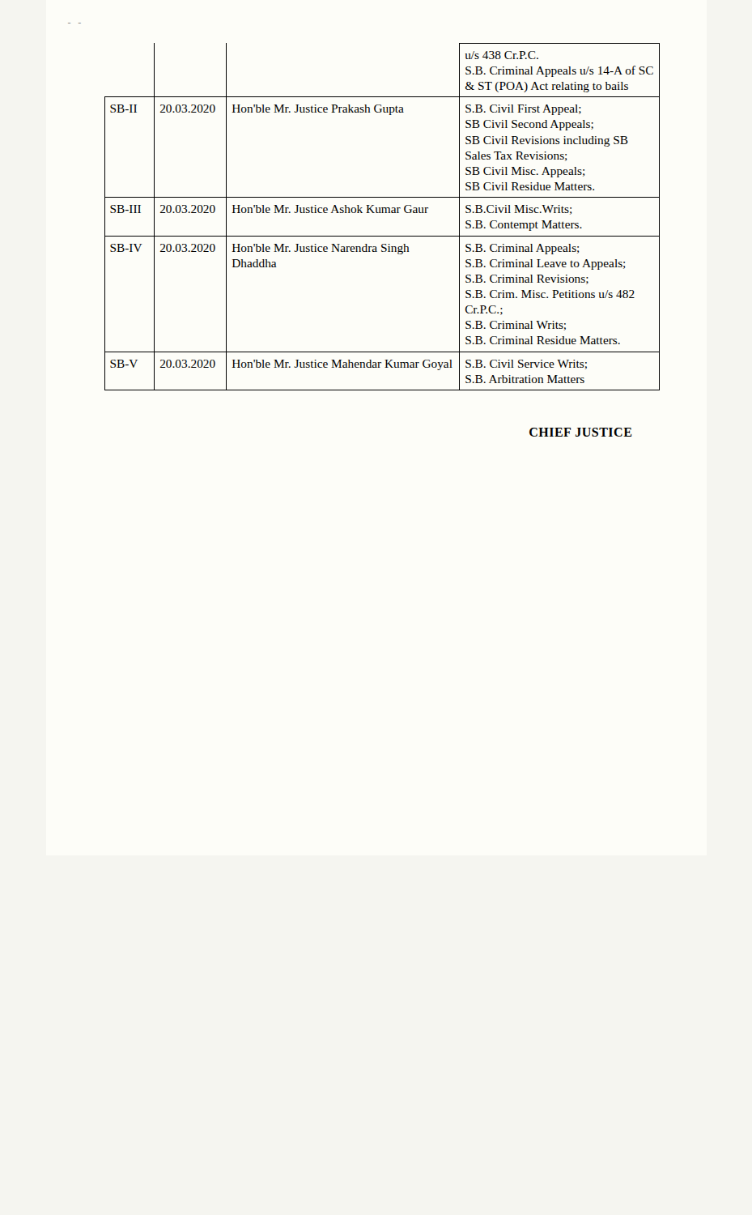- -
| | | | u/s 438 Cr.P.C. S.B. Criminal Appeals u/s 14-A of SC & ST (POA) Act relating to bails |
| SB-II | 20.03.2020 | Hon'ble Mr. Justice Prakash Gupta | S.B. Civil First Appeal; SB Civil Second Appeals; SB Civil Revisions including SB Sales Tax Revisions; SB Civil Misc. Appeals; SB Civil Residue Matters. |
| SB-III | 20.03.2020 | Hon'ble Mr. Justice Ashok Kumar Gaur | S.B.Civil Misc.Writs; S.B. Contempt Matters. |
| SB-IV | 20.03.2020 | Hon'ble Mr. Justice Narendra Singh Dhaddha | S.B. Criminal Appeals; S.B. Criminal Leave to Appeals; S.B. Criminal Revisions; S.B. Crim. Misc. Petitions u/s 482 Cr.P.C.; S.B. Criminal Writs; S.B. Criminal Residue Matters. |
| SB-V | 20.03.2020 | Hon'ble Mr. Justice Mahendar Kumar Goyal | S.B. Civil Service Writs; S.B. Arbitration Matters |
CHIEF JUSTICE